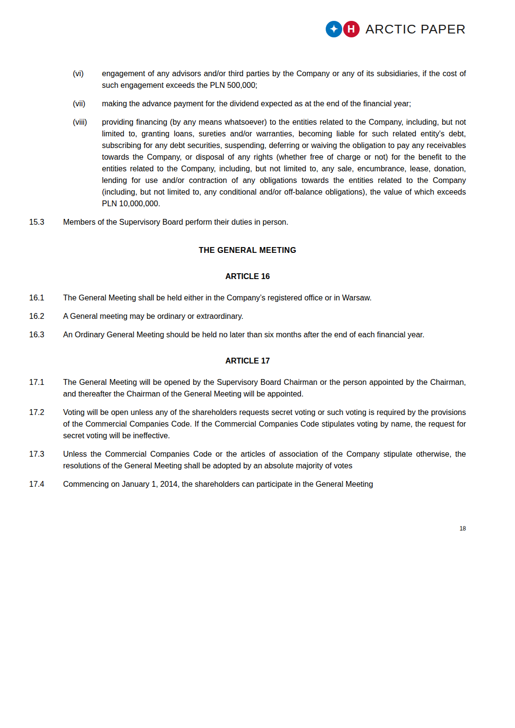✦H ARCTIC PAPER
(vi)
engagement of any advisors and/or third parties by the Company or any of its subsidiaries, if the cost of such engagement exceeds the PLN 500,000;
(vii)
making the advance payment for the dividend expected as at the end of the financial year;
(viii)
providing financing (by any means whatsoever) to the entities related to the Company, including, but not limited to, granting loans, sureties and/or warranties, becoming liable for such related entity's debt, subscribing for any debt securities, suspending, deferring or waiving the obligation to pay any receivables towards the Company, or disposal of any rights (whether free of charge or not) for the benefit to the entities related to the Company, including, but not limited to, any sale, encumbrance, lease, donation, lending for use and/or contraction of any obligations towards the entities related to the Company (including, but not limited to, any conditional and/or off-balance obligations), the value of which exceeds PLN 10,000,000.
15.3
Members of the Supervisory Board perform their duties in person.
THE GENERAL MEETING
ARTICLE 16
16.1
The General Meeting shall be held either in the Company’s registered office or in Warsaw.
16.2
A General meeting may be ordinary or extraordinary.
16.3
An Ordinary General Meeting should be held no later than six months after the end of each financial year.
ARTICLE 17
17.1
The General Meeting will be opened by the Supervisory Board Chairman or the person appointed by the Chairman, and thereafter the Chairman of the General Meeting will be appointed.
17.2
Voting will be open unless any of the shareholders requests secret voting or such voting is required by the provisions of the Commercial Companies Code. If the Commercial Companies Code stipulates voting by name, the request for secret voting will be ineffective.
17.3
Unless the Commercial Companies Code or the articles of association of the Company stipulate otherwise, the resolutions of the General Meeting shall be adopted by an absolute majority of votes
17.4
Commencing on January 1, 2014, the shareholders can participate in the General Meeting
18